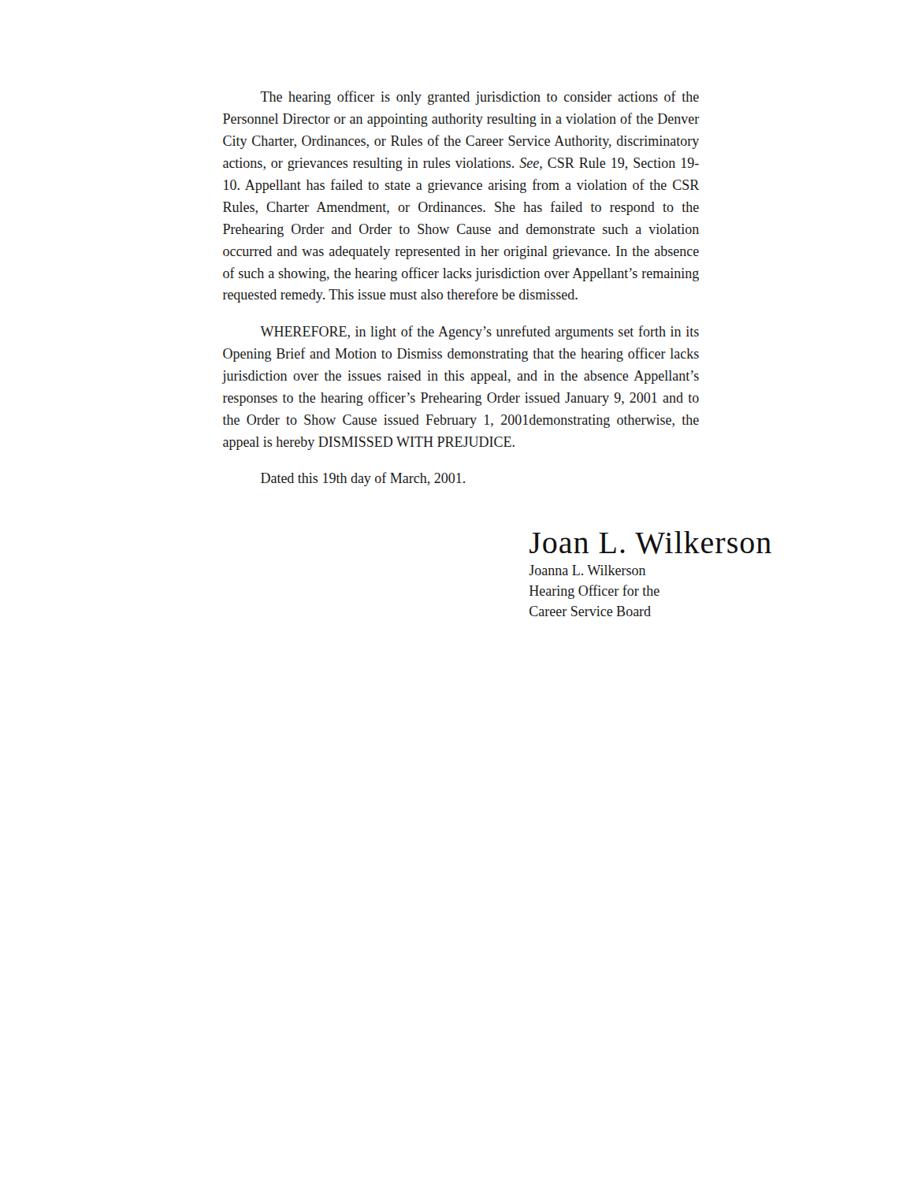The hearing officer is only granted jurisdiction to consider actions of the Personnel Director or an appointing authority resulting in a violation of the Denver City Charter, Ordinances, or Rules of the Career Service Authority, discriminatory actions, or grievances resulting in rules violations. See, CSR Rule 19, Section 19-10. Appellant has failed to state a grievance arising from a violation of the CSR Rules, Charter Amendment, or Ordinances. She has failed to respond to the Prehearing Order and Order to Show Cause and demonstrate such a violation occurred and was adequately represented in her original grievance. In the absence of such a showing, the hearing officer lacks jurisdiction over Appellant’s remaining requested remedy. This issue must also therefore be dismissed.
WHEREFORE, in light of the Agency’s unrefuted arguments set forth in its Opening Brief and Motion to Dismiss demonstrating that the hearing officer lacks jurisdiction over the issues raised in this appeal, and in the absence Appellant’s responses to the hearing officer’s Prehearing Order issued January 9, 2001 and to the Order to Show Cause issued February 1, 2001demonstrating otherwise, the appeal is hereby DISMISSED WITH PREJUDICE.
Dated this 19th day of March, 2001.
Joan L. Wilkerson
Joanna L. Wilkerson Hearing Officer for the Career Service Board